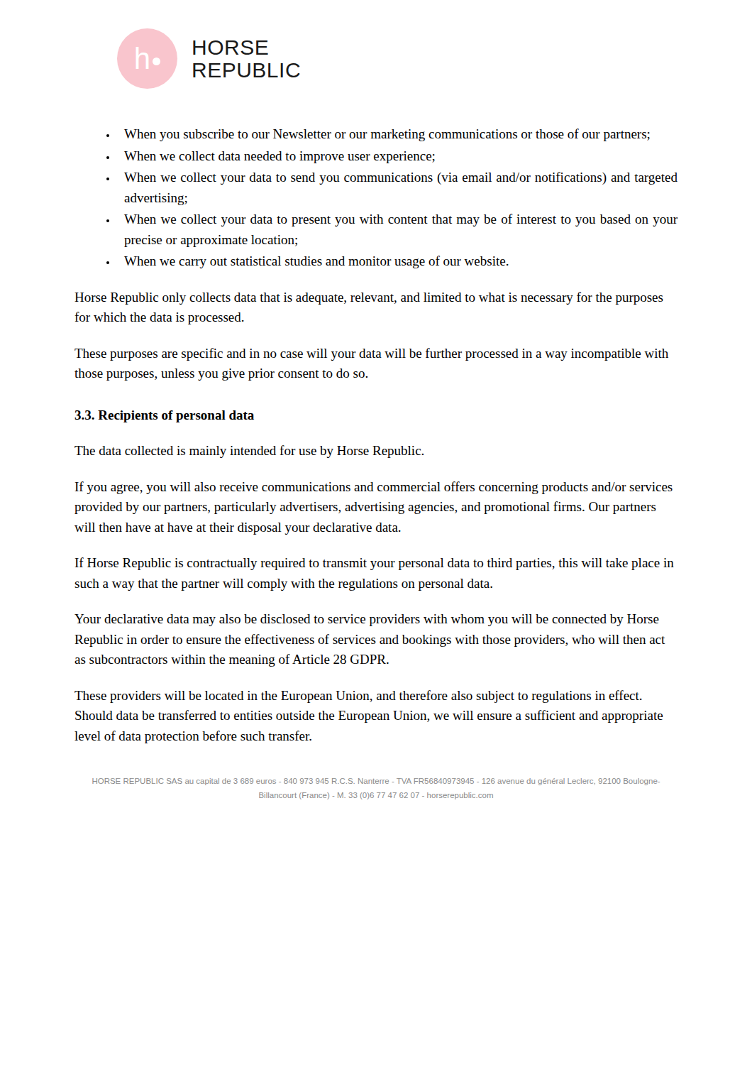h
HORSE
REPUBLIC
When you subscribe to our Newsletter or our marketing communications or those of our partners;
When we collect data needed to improve user experience;
When we collect your data to send you communications (via email and/or notifications) and targeted advertising;
When we collect your data to present you with content that may be of interest to you based on your precise or approximate location;
When we carry out statistical studies and monitor usage of our website.
Horse Republic only collects data that is adequate, relevant, and limited to what is necessary for the purposes for which the data is processed.
These purposes are specific and in no case will your data will be further processed in a way incompatible with those purposes, unless you give prior consent to do so.
3.3. Recipients of personal data
The data collected is mainly intended for use by Horse Republic.
If you agree, you will also receive communications and commercial offers concerning products and/or services provided by our partners, particularly advertisers, advertising agencies, and promotional firms. Our partners will then have at have at their disposal your declarative data.
If Horse Republic is contractually required to transmit your personal data to third parties, this will take place in such a way that the partner will comply with the regulations on personal data.
Your declarative data may also be disclosed to service providers with whom you will be connected by Horse Republic in order to ensure the effectiveness of services and bookings with those providers, who will then act as subcontractors within the meaning of Article 28 GDPR.
These providers will be located in the European Union, and therefore also subject to regulations in effect. Should data be transferred to entities outside the European Union, we will ensure a sufficient and appropriate level of data protection before such transfer.
HORSE REPUBLIC SAS au capital de 3 689 euros - 840 973 945 R.C.S. Nanterre - TVA FR56840973945 - 126 avenue du général Leclerc, 92100 Boulogne-Billancourt (France) - M. 33 (0)6 77 47 62 07 - horserepublic.com